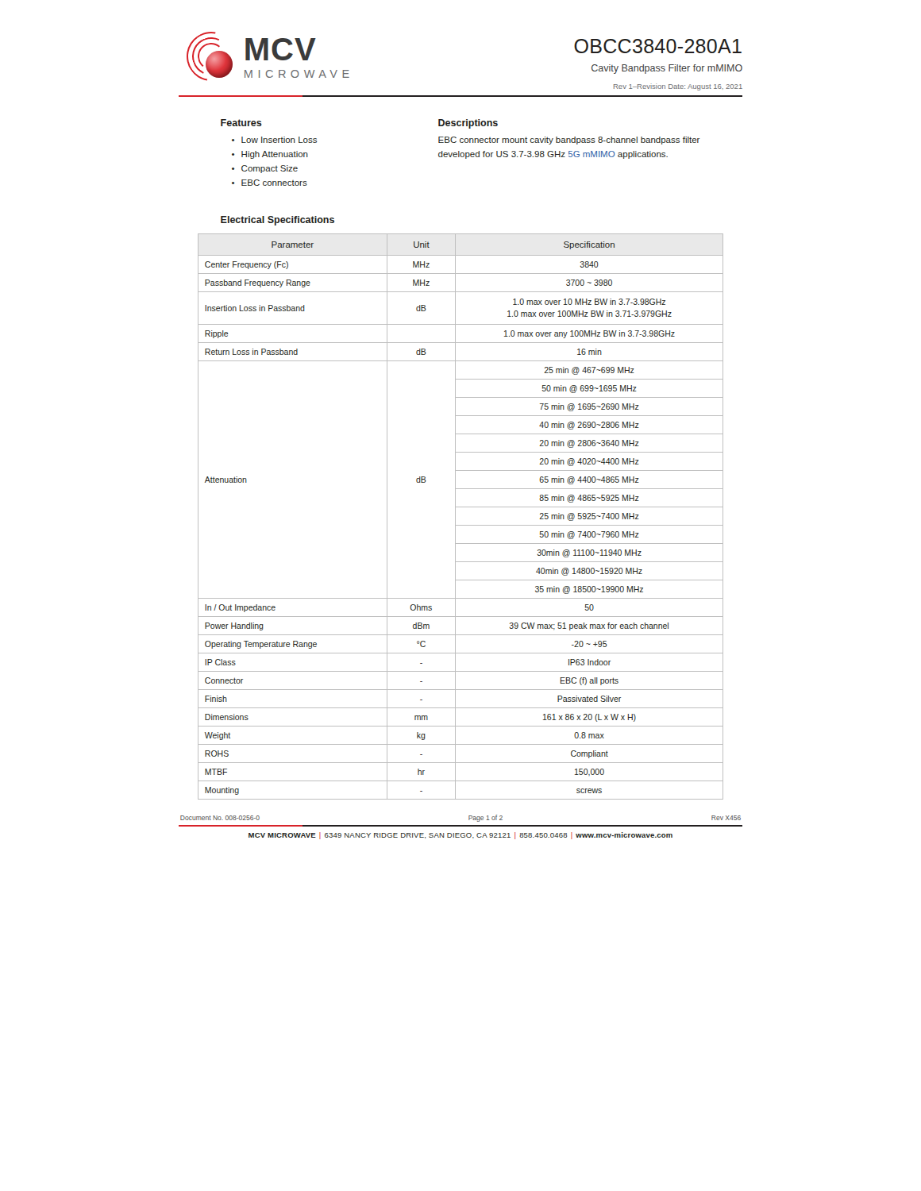MCV
MICROWAVE
OBCC3840-280A1
Cavity Bandpass Filter for mMIMO
Rev 1–Revision Date: August 16, 2021
Features
Low Insertion Loss
High Attenuation
Compact Size
EBC connectors
Descriptions
EBC connector mount cavity bandpass 8-channel bandpass filter developed for US 3.7-3.98 GHz 5G mMIMO applications.
Electrical Specifications
| Parameter | Unit | Specification |
| --- | --- | --- |
| Center Frequency (Fc) | MHz | 3840 |
| Passband Frequency Range | MHz | 3700 ~ 3980 |
| Insertion Loss in Passband | dB | 1.0 max over 10 MHz BW in 3.7-3.98GHz 1.0 max over 100MHz BW in 3.71-3.979GHz |
| Ripple | | 1.0 max over any 100MHz BW in 3.7-3.98GHz |
| Return Loss in Passband | dB | 16 min |
| Attenuation | dB | 25 min @ 467~699 MHz |
| 50 min @ 699~1695 MHz |
| 75 min @ 1695~2690 MHz |
| 40 min @ 2690~2806 MHz |
| 20 min @ 2806~3640 MHz |
| 20 min @ 4020~4400 MHz |
| 65 min @ 4400~4865 MHz |
| 85 min @ 4865~5925 MHz |
| 25 min @ 5925~7400 MHz |
| 50 min @ 7400~7960 MHz |
| 30min @ 11100~11940 MHz |
| 40min @ 14800~15920 MHz |
| 35 min @ 18500~19900 MHz |
| In / Out Impedance | Ohms | 50 |
| Power Handling | dBm | 39 CW max; 51 peak max for each channel |
| Operating Temperature Range | °C | -20 ~ +95 |
| IP Class | - | IP63 Indoor |
| Connector | - | EBC (f) all ports |
| Finish | - | Passivated Silver |
| Dimensions | mm | 161 x 86 x 20 (L x W x H) |
| Weight | kg | 0.8 max |
| ROHS | - | Compliant |
| MTBF | hr | 150,000 |
| Mounting | - | screws |
Document No. 008-0256-0 Page 1 of 2 Rev X456
MCV MICROWAVE|6349 NANCY RIDGE DRIVE, SAN DIEGO, CA 92121|858.450.0468|www.mcv-microwave.com